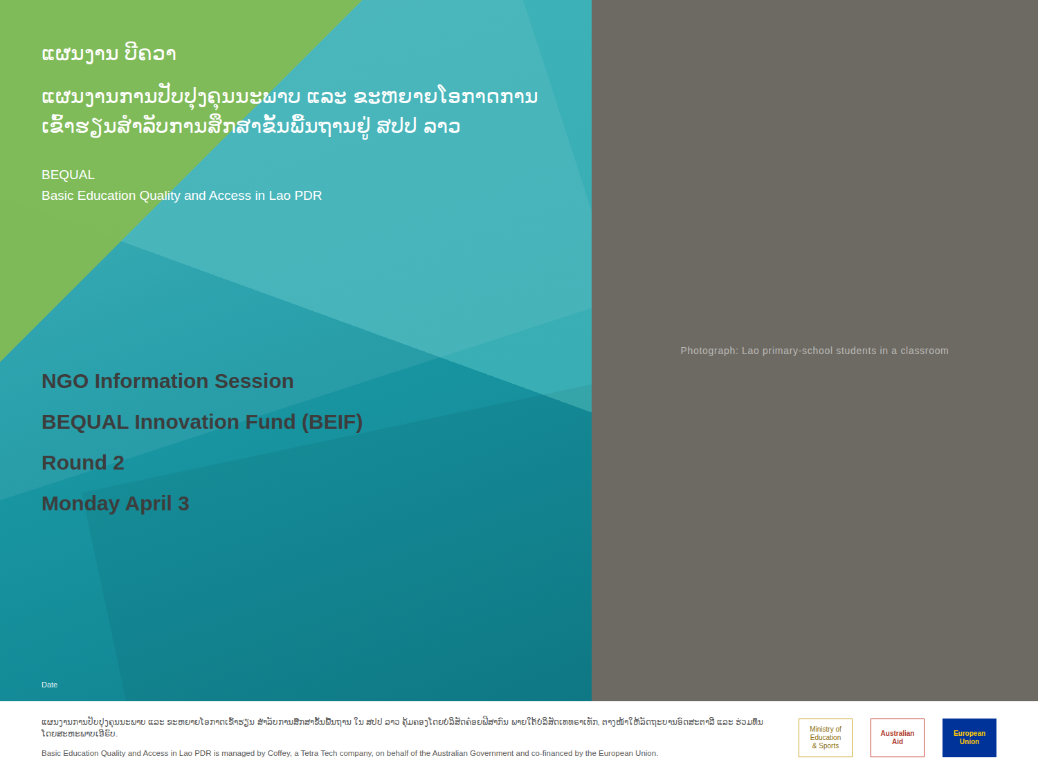ແຜນງານ ບີຄວາ ແຜນງານການປັບປຸງຄຸນນະພາບ ແລະ ຂະຫຍາຍໂອກາດການເຂົ້າຮຽນສໍາລັບການສຶກສາຂັ້ນພື້ນຖານຢູ່ ສປປ ລາວ
BEQUAL Basic Education Quality and Access in Lao PDR
NGO Information Session
BEQUAL Innovation Fund (BEIF)
Round 2
Monday April 3
Date
Photograph: Lao primary-school students in a classroom
ແຜນງານການປັບປຸງຄຸນນະພາບ ແລະ ຂະຫຍາຍໂອກາດເຂົ້າຮຽນ ສໍາລັບການສຶກສາຂັ້ນພື້ນຖານ ໃນ ສປປ ລາວ ຄຸ້ມຄອງໂດຍບໍລິສັດຄ໋ອຍຟີສາກົນ ພາຍໃຕ້ບໍລິສັດເທທຣາເທັກ, ຕາງໜ້າໃຫ້ລັດຖະບານອົດສະຕາລີ ແລະ ຮ່ວມທຶນໂດຍສະຫະພາບເອີຣົບ. Basic Education Quality and Access in Lao PDR is managed by Coffey, a Tetra Tech company, on behalf of the Australian Government and co-financed by the European Union.
Ministry of
Education
& Sports
Australian
Aid
European
Union